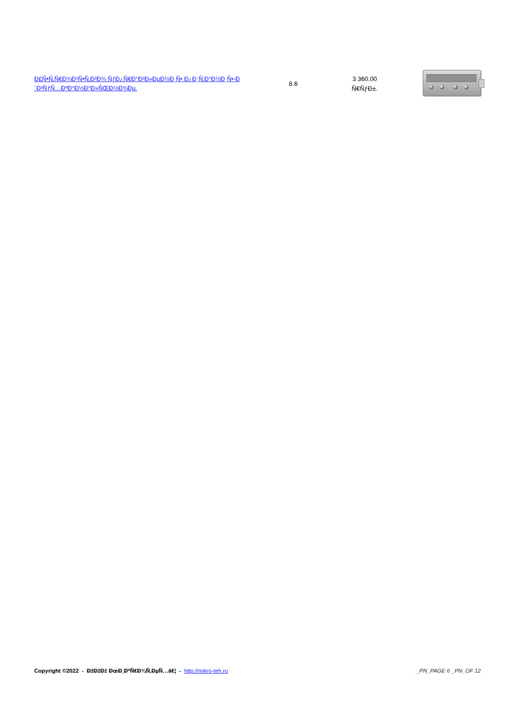| Ð£Ñ•Ñ‚Ñ€Ð¾Ð¹Ñ•Ñ‚Ð²Ð¾ ÑƒÐ¿Ñ€Ð°Ð²Ð»ÐµÐ½Ð¸Ñ• Ð¿Ð¸Ñ‚Ð°Ð½Ð¸Ñ•-Ð´Ð²ÑƒÑ…ÐºÐ°Ð½Ð°Ð»ÑŒÐ½Ð¾Ðµ. | 8.6 | 3 360.00 Ñ€ÑƒÐ±. | |
Copyright ©2022 - ÐžÐžÐž ÐœÐ¸ÐºÑ€Ð¾Ñ‚ÐµÑ…â€¦ - http://mikro-teh.ru
_PN_PAGE 6 _PN_OF 12